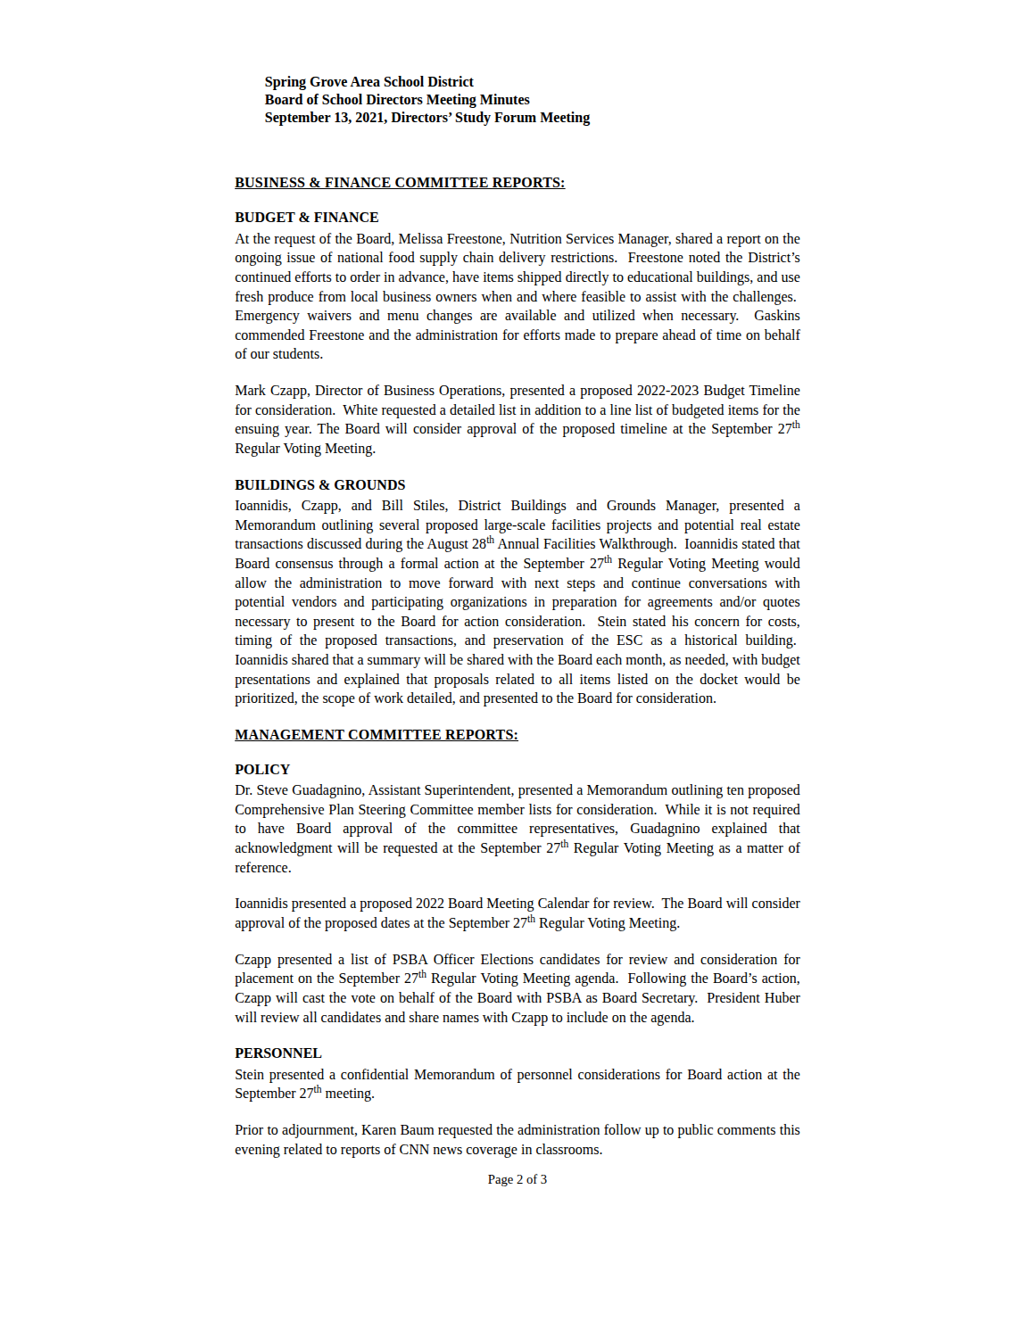Spring Grove Area School District
Board of School Directors Meeting Minutes
September 13, 2021, Directors’ Study Forum Meeting
BUSINESS & FINANCE COMMITTEE REPORTS:
BUDGET & FINANCE
At the request of the Board, Melissa Freestone, Nutrition Services Manager, shared a report on the ongoing issue of national food supply chain delivery restrictions. Freestone noted the District’s continued efforts to order in advance, have items shipped directly to educational buildings, and use fresh produce from local business owners when and where feasible to assist with the challenges. Emergency waivers and menu changes are available and utilized when necessary. Gaskins commended Freestone and the administration for efforts made to prepare ahead of time on behalf of our students.
Mark Czapp, Director of Business Operations, presented a proposed 2022-2023 Budget Timeline for consideration. White requested a detailed list in addition to a line list of budgeted items for the ensuing year. The Board will consider approval of the proposed timeline at the September 27th Regular Voting Meeting.
BUILDINGS & GROUNDS
Ioannidis, Czapp, and Bill Stiles, District Buildings and Grounds Manager, presented a Memorandum outlining several proposed large-scale facilities projects and potential real estate transactions discussed during the August 28th Annual Facilities Walkthrough. Ioannidis stated that Board consensus through a formal action at the September 27th Regular Voting Meeting would allow the administration to move forward with next steps and continue conversations with potential vendors and participating organizations in preparation for agreements and/or quotes necessary to present to the Board for action consideration. Stein stated his concern for costs, timing of the proposed transactions, and preservation of the ESC as a historical building. Ioannidis shared that a summary will be shared with the Board each month, as needed, with budget presentations and explained that proposals related to all items listed on the docket would be prioritized, the scope of work detailed, and presented to the Board for consideration.
MANAGEMENT COMMITTEE REPORTS:
POLICY
Dr. Steve Guadagnino, Assistant Superintendent, presented a Memorandum outlining ten proposed Comprehensive Plan Steering Committee member lists for consideration. While it is not required to have Board approval of the committee representatives, Guadagnino explained that acknowledgment will be requested at the September 27th Regular Voting Meeting as a matter of reference.
Ioannidis presented a proposed 2022 Board Meeting Calendar for review. The Board will consider approval of the proposed dates at the September 27th Regular Voting Meeting.
Czapp presented a list of PSBA Officer Elections candidates for review and consideration for placement on the September 27th Regular Voting Meeting agenda. Following the Board’s action, Czapp will cast the vote on behalf of the Board with PSBA as Board Secretary. President Huber will review all candidates and share names with Czapp to include on the agenda.
PERSONNEL
Stein presented a confidential Memorandum of personnel considerations for Board action at the September 27th meeting.
Prior to adjournment, Karen Baum requested the administration follow up to public comments this evening related to reports of CNN news coverage in classrooms.
Page 2 of 3